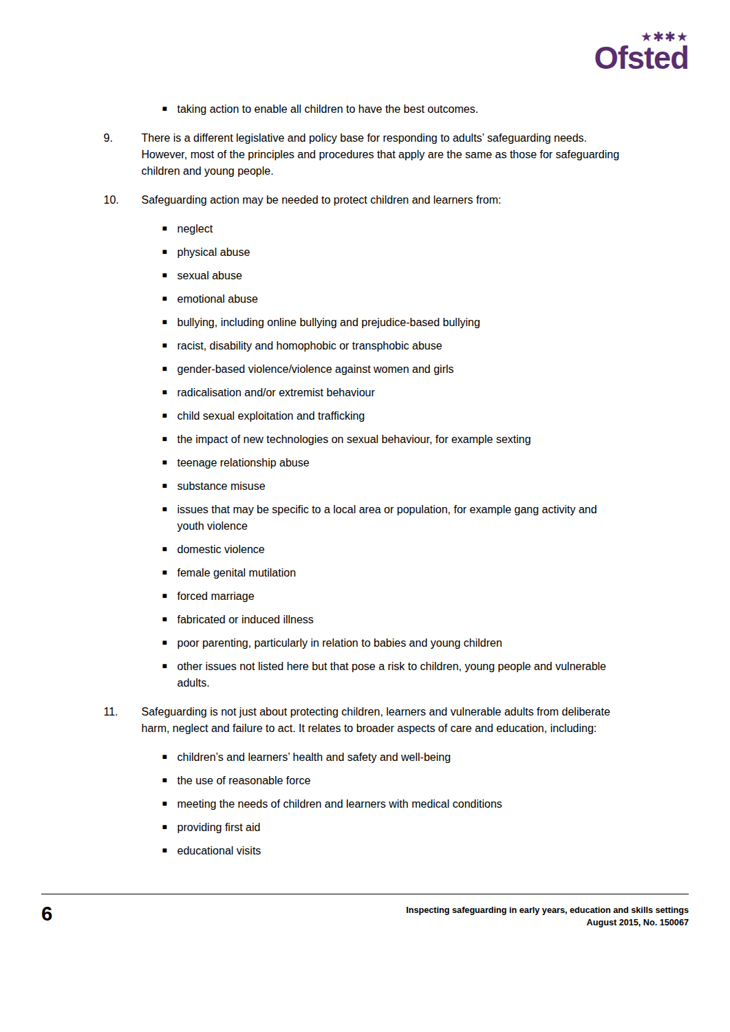★✱✱★
Ofsted
taking action to enable all children to have the best outcomes.
9.
There is a different legislative and policy base for responding to adults’ safeguarding needs. However, most of the principles and procedures that apply are the same as those for safeguarding children and young people.
10.
Safeguarding action may be needed to protect children and learners from:
neglect
physical abuse
sexual abuse
emotional abuse
bullying, including online bullying and prejudice-based bullying
racist, disability and homophobic or transphobic abuse
gender-based violence/violence against women and girls
radicalisation and/or extremist behaviour
child sexual exploitation and trafficking
the impact of new technologies on sexual behaviour, for example sexting
teenage relationship abuse
substance misuse
issues that may be specific to a local area or population, for example gang activity and youth violence
domestic violence
female genital mutilation
forced marriage
fabricated or induced illness
poor parenting, particularly in relation to babies and young children
other issues not listed here but that pose a risk to children, young people and vulnerable adults.
11.
Safeguarding is not just about protecting children, learners and vulnerable adults from deliberate harm, neglect and failure to act. It relates to broader aspects of care and education, including:
children’s and learners’ health and safety and well-being
the use of reasonable force
meeting the needs of children and learners with medical conditions
providing first aid
educational visits
6
Inspecting safeguarding in early years, education and skills settings
August 2015, No. 150067